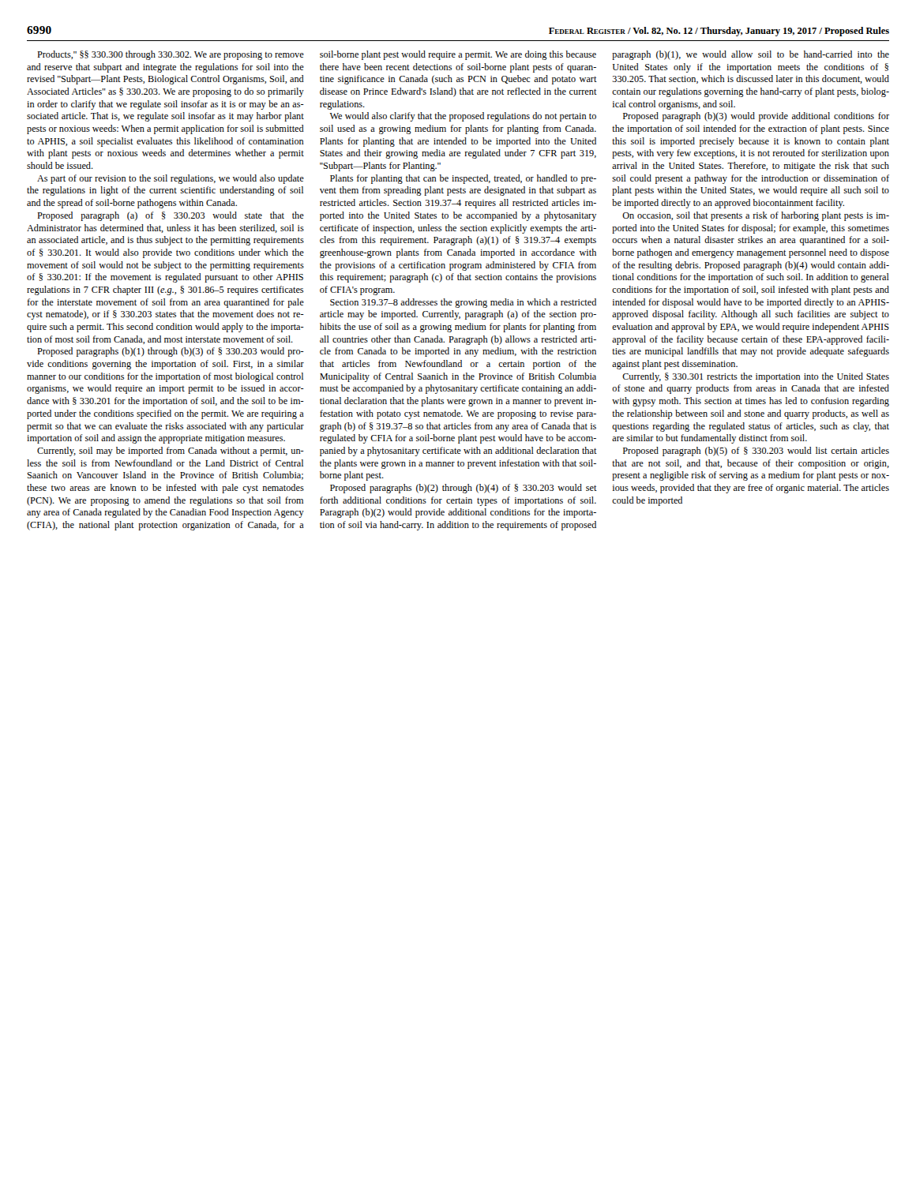6990
Federal Register / Vol. 82, No. 12 / Thursday, January 19, 2017 / Proposed Rules
Products,'' §§ 330.300 through 330.302. We are proposing to remove and reserve that subpart and integrate the regulations for soil into the revised ''Subpart—Plant Pests, Biological Control Organisms, Soil, and Associated Articles'' as § 330.203. We are proposing to do so primarily in order to clarify that we regulate soil insofar as it is or may be an associated article. That is, we regulate soil insofar as it may harbor plant pests or noxious weeds: When a permit application for soil is submitted to APHIS, a soil specialist evaluates this likelihood of contamination with plant pests or noxious weeds and determines whether a permit should be issued.
As part of our revision to the soil regulations, we would also update the regulations in light of the current scientific understanding of soil and the spread of soil-borne pathogens within Canada.
Proposed paragraph (a) of § 330.203 would state that the Administrator has determined that, unless it has been sterilized, soil is an associated article, and is thus subject to the permitting requirements of § 330.201. It would also provide two conditions under which the movement of soil would not be subject to the permitting requirements of § 330.201: If the movement is regulated pursuant to other APHIS regulations in 7 CFR chapter III (e.g., § 301.86–5 requires certificates for the interstate movement of soil from an area quarantined for pale cyst nematode), or if § 330.203 states that the movement does not require such a permit. This second condition would apply to the importation of most soil from Canada, and most interstate movement of soil.
Proposed paragraphs (b)(1) through (b)(3) of § 330.203 would provide conditions governing the importation of soil. First, in a similar manner to our conditions for the importation of most biological control organisms, we would require an import permit to be issued in accordance with § 330.201 for the importation of soil, and the soil to be imported under the conditions specified on the permit. We are requiring a permit so that we can evaluate the risks associated with any particular importation of soil and assign the appropriate mitigation measures.
Currently, soil may be imported from Canada without a permit, unless the soil is from Newfoundland or the Land District of Central Saanich on Vancouver Island in the Province of British Columbia; these two areas are known to be infested with pale cyst nematodes (PCN). We are proposing to amend the regulations so that soil from any area of Canada regulated by the Canadian Food Inspection Agency (CFIA), the national plant protection organization of Canada, for a soil-borne plant pest would require a permit. We are doing this because there have been recent detections of soil-borne plant pests of quarantine significance in Canada (such as PCN in Quebec and potato wart disease on Prince Edward's Island) that are not reflected in the current regulations.
We would also clarify that the proposed regulations do not pertain to soil used as a growing medium for plants for planting from Canada. Plants for planting that are intended to be imported into the United States and their growing media are regulated under 7 CFR part 319, ''Subpart—Plants for Planting.''
Plants for planting that can be inspected, treated, or handled to prevent them from spreading plant pests are designated in that subpart as restricted articles. Section 319.37–4 requires all restricted articles imported into the United States to be accompanied by a phytosanitary certificate of inspection, unless the section explicitly exempts the articles from this requirement. Paragraph (a)(1) of § 319.37–4 exempts greenhouse-grown plants from Canada imported in accordance with the provisions of a certification program administered by CFIA from this requirement; paragraph (c) of that section contains the provisions of CFIA's program.
Section 319.37–8 addresses the growing media in which a restricted article may be imported. Currently, paragraph (a) of the section prohibits the use of soil as a growing medium for plants for planting from all countries other than Canada. Paragraph (b) allows a restricted article from Canada to be imported in any medium, with the restriction that articles from Newfoundland or a certain portion of the Municipality of Central Saanich in the Province of British Columbia must be accompanied by a phytosanitary certificate containing an additional declaration that the plants were grown in a manner to prevent infestation with potato cyst nematode. We are proposing to revise paragraph (b) of § 319.37–8 so that articles from any area of Canada that is regulated by CFIA for a soil-borne plant pest would have to be accompanied by a phytosanitary certificate with an additional declaration that the plants were grown in a manner to prevent infestation with that soil-borne plant pest.
Proposed paragraphs (b)(2) through (b)(4) of § 330.203 would set forth additional conditions for certain types of importations of soil. Paragraph (b)(2) would provide additional conditions for the importation of soil via hand-carry. In addition to the requirements of proposed paragraph (b)(1), we would allow soil to be hand-carried into the United States only if the importation meets the conditions of § 330.205. That section, which is discussed later in this document, would contain our regulations governing the hand-carry of plant pests, biological control organisms, and soil.
Proposed paragraph (b)(3) would provide additional conditions for the importation of soil intended for the extraction of plant pests. Since this soil is imported precisely because it is known to contain plant pests, with very few exceptions, it is not rerouted for sterilization upon arrival in the United States. Therefore, to mitigate the risk that such soil could present a pathway for the introduction or dissemination of plant pests within the United States, we would require all such soil to be imported directly to an approved biocontainment facility.
On occasion, soil that presents a risk of harboring plant pests is imported into the United States for disposal; for example, this sometimes occurs when a natural disaster strikes an area quarantined for a soil-borne pathogen and emergency management personnel need to dispose of the resulting debris. Proposed paragraph (b)(4) would contain additional conditions for the importation of such soil. In addition to general conditions for the importation of soil, soil infested with plant pests and intended for disposal would have to be imported directly to an APHIS-approved disposal facility. Although all such facilities are subject to evaluation and approval by EPA, we would require independent APHIS approval of the facility because certain of these EPA-approved facilities are municipal landfills that may not provide adequate safeguards against plant pest dissemination.
Currently, § 330.301 restricts the importation into the United States of stone and quarry products from areas in Canada that are infested with gypsy moth. This section at times has led to confusion regarding the relationship between soil and stone and quarry products, as well as questions regarding the regulated status of articles, such as clay, that are similar to but fundamentally distinct from soil.
Proposed paragraph (b)(5) of § 330.203 would list certain articles that are not soil, and that, because of their composition or origin, present a negligible risk of serving as a medium for plant pests or noxious weeds, provided that they are free of organic material. The articles could be imported